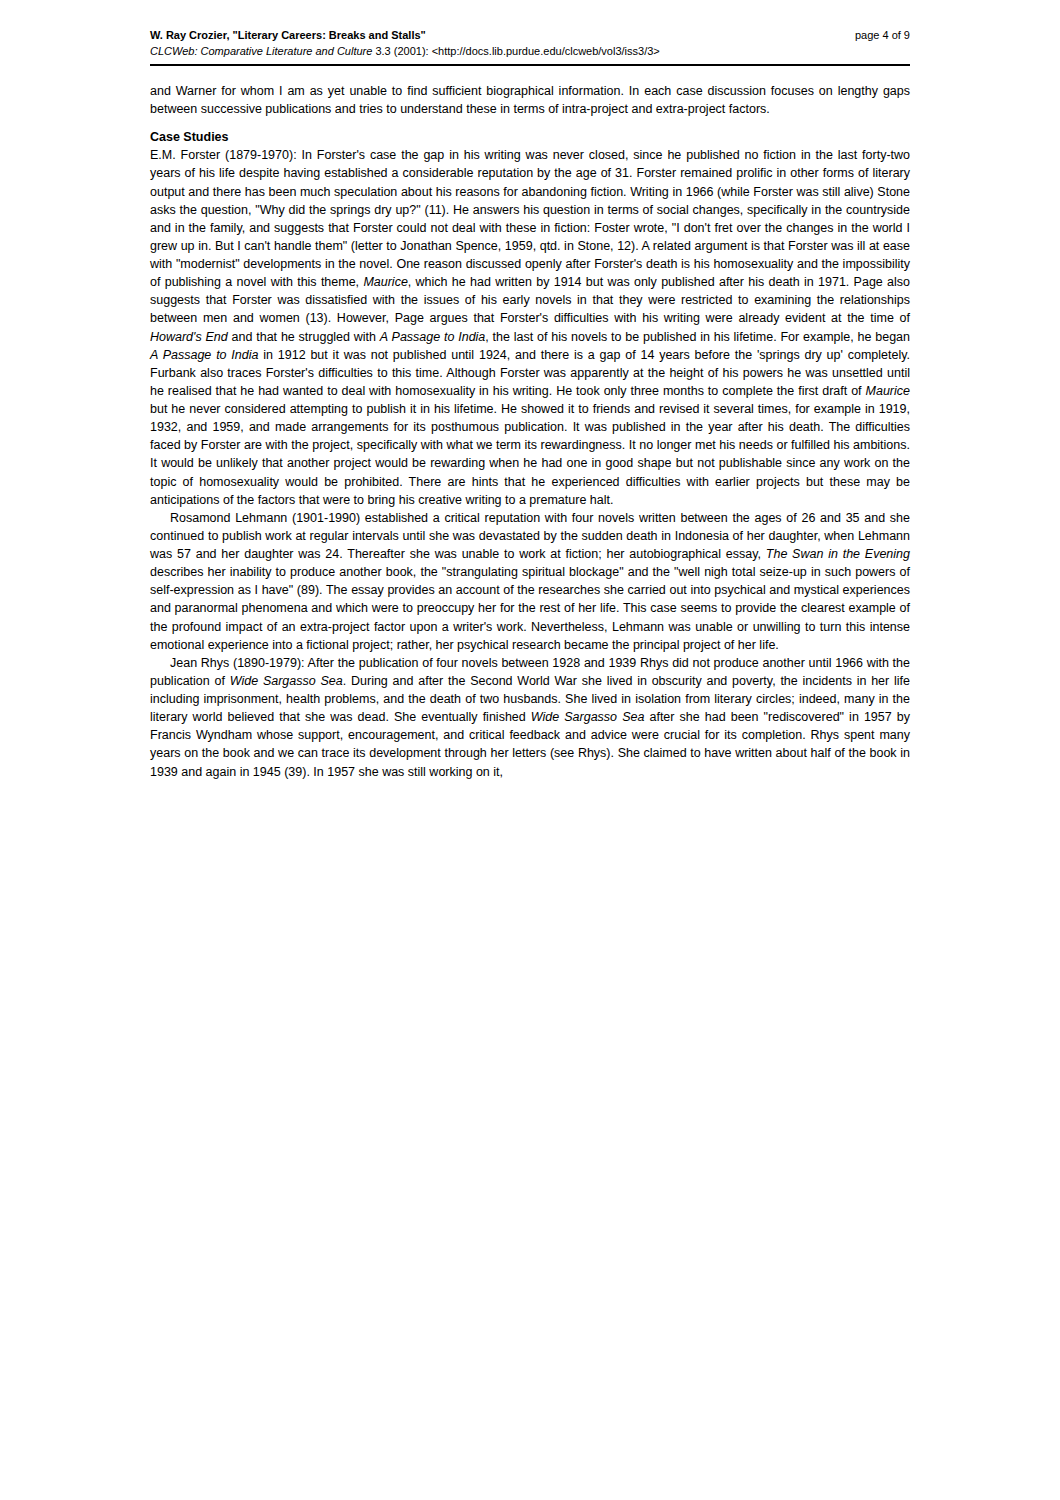W. Ray Crozier, "Literary Careers: Breaks and Stalls" page 4 of 9
CLCWeb: Comparative Literature and Culture 3.3 (2001): <http://docs.lib.purdue.edu/clcweb/vol3/iss3/3>
and Warner for whom I am as yet unable to find sufficient biographical information. In each case discussion focuses on lengthy gaps between successive publications and tries to understand these in terms of intra-project and extra-project factors.
Case Studies
E.M. Forster (1879-1970): In Forster's case the gap in his writing was never closed, since he published no fiction in the last forty-two years of his life despite having established a considerable reputation by the age of 31. Forster remained prolific in other forms of literary output and there has been much speculation about his reasons for abandoning fiction. Writing in 1966 (while Forster was still alive) Stone asks the question, "Why did the springs dry up?" (11). He answers his question in terms of social changes, specifically in the countryside and in the family, and suggests that Forster could not deal with these in fiction: Foster wrote, "I don't fret over the changes in the world I grew up in. But I can't handle them" (letter to Jonathan Spence, 1959, qtd. in Stone, 12). A related argument is that Forster was ill at ease with "modernist" developments in the novel. One reason discussed openly after Forster's death is his homosexuality and the impossibility of publishing a novel with this theme, Maurice, which he had written by 1914 but was only published after his death in 1971. Page also suggests that Forster was dissatisfied with the issues of his early novels in that they were restricted to examining the relationships between men and women (13). However, Page argues that Forster's difficulties with his writing were already evident at the time of Howard's End and that he struggled with A Passage to India, the last of his novels to be published in his lifetime. For example, he began A Passage to India in 1912 but it was not published until 1924, and there is a gap of 14 years before the 'springs dry up' completely. Furbank also traces Forster's difficulties to this time. Although Forster was apparently at the height of his powers he was unsettled until he realised that he had wanted to deal with homosexuality in his writing. He took only three months to complete the first draft of Maurice but he never considered attempting to publish it in his lifetime. He showed it to friends and revised it several times, for example in 1919, 1932, and 1959, and made arrangements for its posthumous publication. It was published in the year after his death. The difficulties faced by Forster are with the project, specifically with what we term its rewardingness. It no longer met his needs or fulfilled his ambitions. It would be unlikely that another project would be rewarding when he had one in good shape but not publishable since any work on the topic of homosexuality would be prohibited. There are hints that he experienced difficulties with earlier projects but these may be anticipations of the factors that were to bring his creative writing to a premature halt.
Rosamond Lehmann (1901-1990) established a critical reputation with four novels written between the ages of 26 and 35 and she continued to publish work at regular intervals until she was devastated by the sudden death in Indonesia of her daughter, when Lehmann was 57 and her daughter was 24. Thereafter she was unable to work at fiction; her autobiographical essay, The Swan in the Evening describes her inability to produce another book, the "strangulating spiritual blockage" and the "well nigh total seize-up in such powers of self-expression as I have" (89). The essay provides an account of the researches she carried out into psychical and mystical experiences and paranormal phenomena and which were to preoccupy her for the rest of her life. This case seems to provide the clearest example of the profound impact of an extra-project factor upon a writer's work. Nevertheless, Lehmann was unable or unwilling to turn this intense emotional experience into a fictional project; rather, her psychical research became the principal project of her life.
Jean Rhys (1890-1979): After the publication of four novels between 1928 and 1939 Rhys did not produce another until 1966 with the publication of Wide Sargasso Sea. During and after the Second World War she lived in obscurity and poverty, the incidents in her life including imprisonment, health problems, and the death of two husbands. She lived in isolation from literary circles; indeed, many in the literary world believed that she was dead. She eventually finished Wide Sargasso Sea after she had been "rediscovered" in 1957 by Francis Wyndham whose support, encouragement, and critical feedback and advice were crucial for its completion. Rhys spent many years on the book and we can trace its development through her letters (see Rhys). She claimed to have written about half of the book in 1939 and again in 1945 (39). In 1957 she was still working on it,